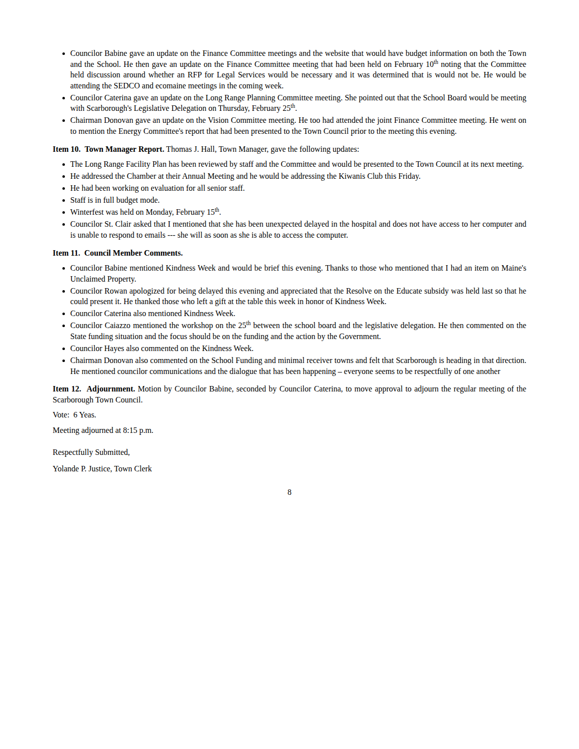Councilor Babine gave an update on the Finance Committee meetings and the website that would have budget information on both the Town and the School. He then gave an update on the Finance Committee meeting that had been held on February 10th noting that the Committee held discussion around whether an RFP for Legal Services would be necessary and it was determined that is would not be. He would be attending the SEDCO and ecomaine meetings in the coming week.
Councilor Caterina gave an update on the Long Range Planning Committee meeting. She pointed out that the School Board would be meeting with Scarborough's Legislative Delegation on Thursday, February 25th.
Chairman Donovan gave an update on the Vision Committee meeting. He too had attended the joint Finance Committee meeting. He went on to mention the Energy Committee's report that had been presented to the Town Council prior to the meeting this evening.
Item 10. Town Manager Report. Thomas J. Hall, Town Manager, gave the following updates:
The Long Range Facility Plan has been reviewed by staff and the Committee and would be presented to the Town Council at its next meeting.
He addressed the Chamber at their Annual Meeting and he would be addressing the Kiwanis Club this Friday.
He had been working on evaluation for all senior staff.
Staff is in full budget mode.
Winterfest was held on Monday, February 15th.
Councilor St. Clair asked that I mentioned that she has been unexpected delayed in the hospital and does not have access to her computer and is unable to respond to emails --- she will as soon as she is able to access the computer.
Item 11. Council Member Comments.
Councilor Babine mentioned Kindness Week and would be brief this evening. Thanks to those who mentioned that I had an item on Maine's Unclaimed Property.
Councilor Rowan apologized for being delayed this evening and appreciated that the Resolve on the Educate subsidy was held last so that he could present it. He thanked those who left a gift at the table this week in honor of Kindness Week.
Councilor Caterina also mentioned Kindness Week.
Councilor Caiazzo mentioned the workshop on the 25th between the school board and the legislative delegation. He then commented on the State funding situation and the focus should be on the funding and the action by the Government.
Councilor Hayes also commented on the Kindness Week.
Chairman Donovan also commented on the School Funding and minimal receiver towns and felt that Scarborough is heading in that direction. He mentioned councilor communications and the dialogue that has been happening – everyone seems to be respectfully of one another
Item 12. Adjournment. Motion by Councilor Babine, seconded by Councilor Caterina, to move approval to adjourn the regular meeting of the Scarborough Town Council.
Vote: 6 Yeas.
Meeting adjourned at 8:15 p.m.
Respectfully Submitted,
Yolande P. Justice, Town Clerk
8